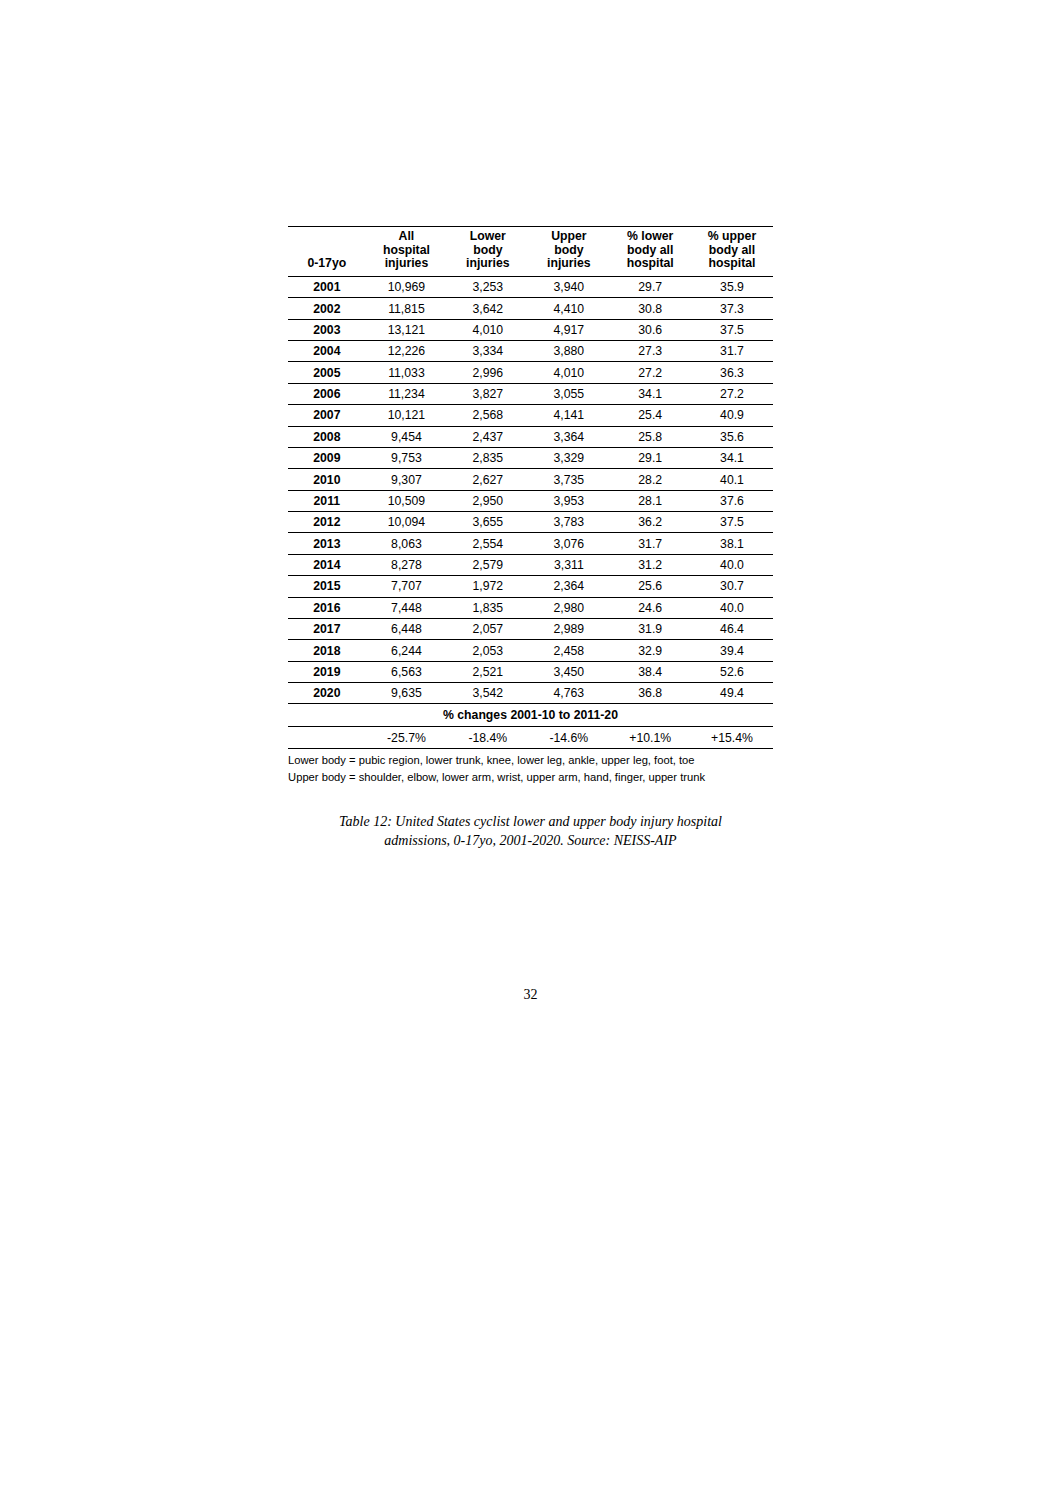| 0-17yo | All hospital injuries | Lower body injuries | Upper body injuries | % lower body all hospital | % upper body all hospital |
| --- | --- | --- | --- | --- | --- |
| 2001 | 10,969 | 3,253 | 3,940 | 29.7 | 35.9 |
| 2002 | 11,815 | 3,642 | 4,410 | 30.8 | 37.3 |
| 2003 | 13,121 | 4,010 | 4,917 | 30.6 | 37.5 |
| 2004 | 12,226 | 3,334 | 3,880 | 27.3 | 31.7 |
| 2005 | 11,033 | 2,996 | 4,010 | 27.2 | 36.3 |
| 2006 | 11,234 | 3,827 | 3,055 | 34.1 | 27.2 |
| 2007 | 10,121 | 2,568 | 4,141 | 25.4 | 40.9 |
| 2008 | 9,454 | 2,437 | 3,364 | 25.8 | 35.6 |
| 2009 | 9,753 | 2,835 | 3,329 | 29.1 | 34.1 |
| 2010 | 9,307 | 2,627 | 3,735 | 28.2 | 40.1 |
| 2011 | 10,509 | 2,950 | 3,953 | 28.1 | 37.6 |
| 2012 | 10,094 | 3,655 | 3,783 | 36.2 | 37.5 |
| 2013 | 8,063 | 2,554 | 3,076 | 31.7 | 38.1 |
| 2014 | 8,278 | 2,579 | 3,311 | 31.2 | 40.0 |
| 2015 | 7,707 | 1,972 | 2,364 | 25.6 | 30.7 |
| 2016 | 7,448 | 1,835 | 2,980 | 24.6 | 40.0 |
| 2017 | 6,448 | 2,057 | 2,989 | 31.9 | 46.4 |
| 2018 | 6,244 | 2,053 | 2,458 | 32.9 | 39.4 |
| 2019 | 6,563 | 2,521 | 3,450 | 38.4 | 52.6 |
| 2020 | 9,635 | 3,542 | 4,763 | 36.8 | 49.4 |
| % changes 2001-10 to 2011-20 |
| | -25.7% | -18.4% | -14.6% | +10.1% | +15.4% |
Lower body = pubic region, lower trunk, knee, lower leg, ankle, upper leg, foot, toe
Upper body = shoulder, elbow, lower arm, wrist, upper arm, hand, finger, upper trunk
Table 12: United States cyclist lower and upper body injury hospital admissions, 0-17yo, 2001-2020. Source: NEISS-AIP
32